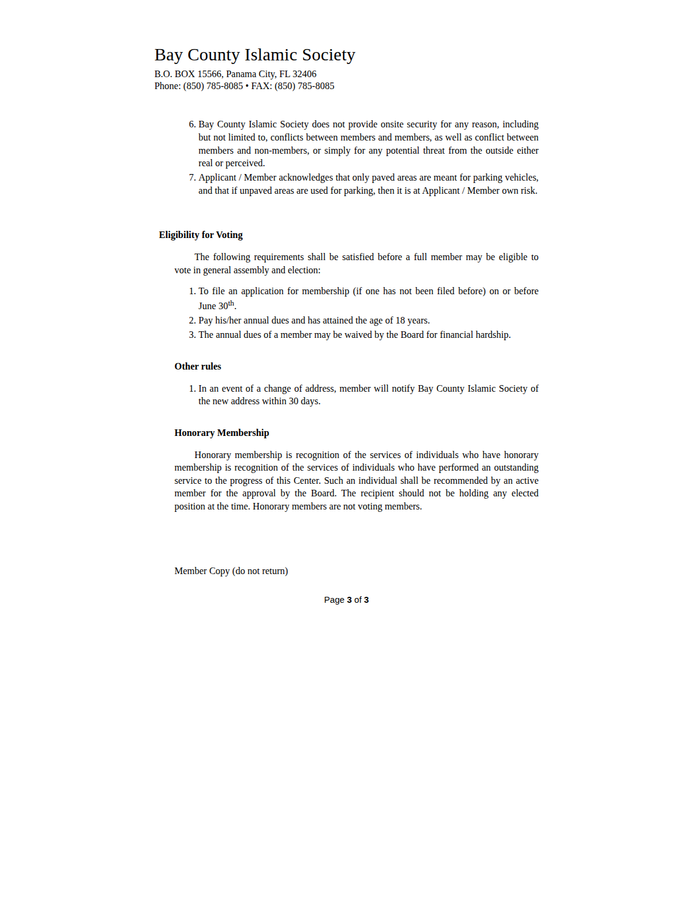Bay County Islamic Society
B.O. BOX 15566, Panama City, FL 32406
Phone: (850) 785-8085 • FAX: (850) 785-8085
Bay County Islamic Society does not provide onsite security for any reason, including but not limited to, conflicts between members and members, as well as conflict between members and non-members, or simply for any potential threat from the outside either real or perceived.
Applicant / Member acknowledges that only paved areas are meant for parking vehicles, and that if unpaved areas are used for parking, then it is at Applicant / Member own risk.
Eligibility for Voting
The following requirements shall be satisfied before a full member may be eligible to vote in general assembly and election:
To file an application for membership (if one has not been filed before) on or before June 30th.
Pay his/her annual dues and has attained the age of 18 years.
The annual dues of a member may be waived by the Board for financial hardship.
Other rules
In an event of a change of address, member will notify Bay County Islamic Society of the new address within 30 days.
Honorary Membership
Honorary membership is recognition of the services of individuals who have honorary membership is recognition of the services of individuals who have performed an outstanding service to the progress of this Center. Such an individual shall be recommended by an active member for the approval by the Board. The recipient should not be holding any elected position at the time. Honorary members are not voting members.
Member Copy (do not return)
Page 3 of 3